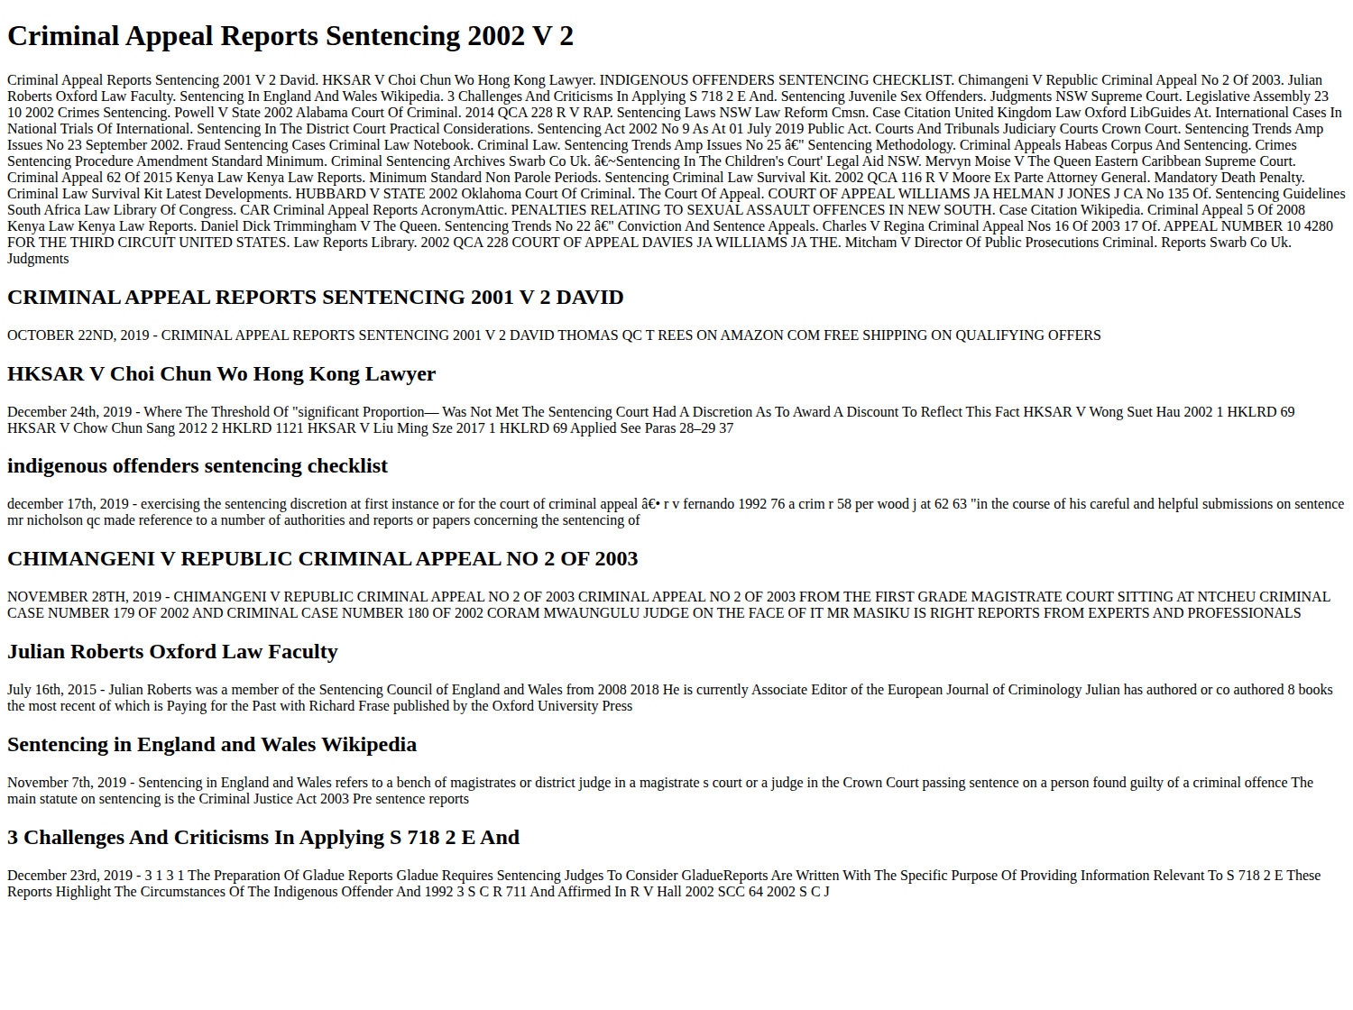Criminal Appeal Reports Sentencing 2002 V 2
Criminal Appeal Reports Sentencing 2001 V 2 David. HKSAR V Choi Chun Wo Hong Kong Lawyer. INDIGENOUS OFFENDERS SENTENCING CHECKLIST. Chimangeni V Republic Criminal Appeal No 2 Of 2003. Julian Roberts Oxford Law Faculty. Sentencing In England And Wales Wikipedia. 3 Challenges And Criticisms In Applying S 718 2 E And. Sentencing Juvenile Sex Offenders. Judgments NSW Supreme Court. Legislative Assembly 23 10 2002 Crimes Sentencing. Powell V State 2002 Alabama Court Of Criminal. 2014 QCA 228 R V RAP. Sentencing Laws NSW Law Reform Cmsn. Case Citation United Kingdom Law Oxford LibGuides At. International Cases In National Trials Of International. Sentencing In The District Court Practical Considerations. Sentencing Act 2002 No 9 As At 01 July 2019 Public Act. Courts And Tribunals Judiciary Courts Crown Court. Sentencing Trends Amp Issues No 23 September 2002. Fraud Sentencing Cases Criminal Law Notebook. Criminal Law. Sentencing Trends Amp Issues No 25 â€" Sentencing Methodology. Criminal Appeals Habeas Corpus And Sentencing. Crimes Sentencing Procedure Amendment Standard Minimum. Criminal Sentencing Archives Swarb Co Uk. â€~Sentencing In The Children's Court' Legal Aid NSW. Mervyn Moise V The Queen Eastern Caribbean Supreme Court. Criminal Appeal 62 Of 2015 Kenya Law Kenya Law Reports. Minimum Standard Non Parole Periods. Sentencing Criminal Law Survival Kit. 2002 QCA 116 R V Moore Ex Parte Attorney General. Mandatory Death Penalty. Criminal Law Survival Kit Latest Developments. HUBBARD V STATE 2002 Oklahoma Court Of Criminal. The Court Of Appeal. COURT OF APPEAL WILLIAMS JA HELMAN J JONES J CA No 135 Of. Sentencing Guidelines South Africa Law Library Of Congress. CAR Criminal Appeal Reports AcronymAttic. PENALTIES RELATING TO SEXUAL ASSAULT OFFENCES IN NEW SOUTH. Case Citation Wikipedia. Criminal Appeal 5 Of 2008 Kenya Law Kenya Law Reports. Daniel Dick Trimmingham V The Queen. Sentencing Trends No 22 â€" Conviction And Sentence Appeals. Charles V Regina Criminal Appeal Nos 16 Of 2003 17 Of. APPEAL NUMBER 10 4280 FOR THE THIRD CIRCUIT UNITED STATES. Law Reports Library. 2002 QCA 228 COURT OF APPEAL DAVIES JA WILLIAMS JA THE. Mitcham V Director Of Public Prosecutions Criminal. Reports Swarb Co Uk. Judgments
CRIMINAL APPEAL REPORTS SENTENCING 2001 V 2 DAVID
OCTOBER 22ND, 2019 - CRIMINAL APPEAL REPORTS SENTENCING 2001 V 2 DAVID THOMAS QC T REES ON AMAZON COM FREE SHIPPING ON QUALIFYING OFFERS
HKSAR V Choi Chun Wo Hong Kong Lawyer
December 24th, 2019 - Where The Threshold Of "significant Proportion― Was Not Met The Sentencing Court Had A Discretion As To Award A Discount To Reflect This Fact HKSAR V Wong Suet Hau 2002 1 HKLRD 69 HKSAR V Chow Chun Sang 2012 2 HKLRD 1121 HKSAR V Liu Ming Sze 2017 1 HKLRD 69 Applied See Paras 28–29 37
indigenous offenders sentencing checklist
december 17th, 2019 - exercising the sentencing discretion at first instance or for the court of criminal appeal â€• r v fernando 1992 76 a crim r 58 per wood j at 62 63 "in the course of his careful and helpful submissions on sentence mr nicholson qc made reference to a number of authorities and reports or papers concerning the sentencing of
CHIMANGENI V REPUBLIC CRIMINAL APPEAL NO 2 OF 2003
NOVEMBER 28TH, 2019 - CHIMANGENI V REPUBLIC CRIMINAL APPEAL NO 2 OF 2003 CRIMINAL APPEAL NO 2 OF 2003 FROM THE FIRST GRADE MAGISTRATE COURT SITTING AT NTCHEU CRIMINAL CASE NUMBER 179 OF 2002 AND CRIMINAL CASE NUMBER 180 OF 2002 CORAM MWAUNGULU JUDGE ON THE FACE OF IT MR MASIKU IS RIGHT REPORTS FROM EXPERTS AND PROFESSIONALS
Julian Roberts Oxford Law Faculty
July 16th, 2015 - Julian Roberts was a member of the Sentencing Council of England and Wales from 2008 2018 He is currently Associate Editor of the European Journal of Criminology Julian has authored or co authored 8 books the most recent of which is Paying for the Past with Richard Frase published by the Oxford University Press
Sentencing in England and Wales Wikipedia
November 7th, 2019 - Sentencing in England and Wales refers to a bench of magistrates or district judge in a magistrate s court or a judge in the Crown Court passing sentence on a person found guilty of a criminal offence The main statute on sentencing is the Criminal Justice Act 2003 Pre sentence reports
3 Challenges And Criticisms In Applying S 718 2 E And
December 23rd, 2019 - 3 1 3 1 The Preparation Of Gladue Reports Gladue Requires Sentencing Judges To Consider GladueReports Are Written With The Specific Purpose Of Providing Information Relevant To S 718 2 E These Reports Highlight The Circumstances Of The Indigenous Offender And 1992 3 S C R 711 And Affirmed In R V Hall 2002 SCC 64 2002 S C J